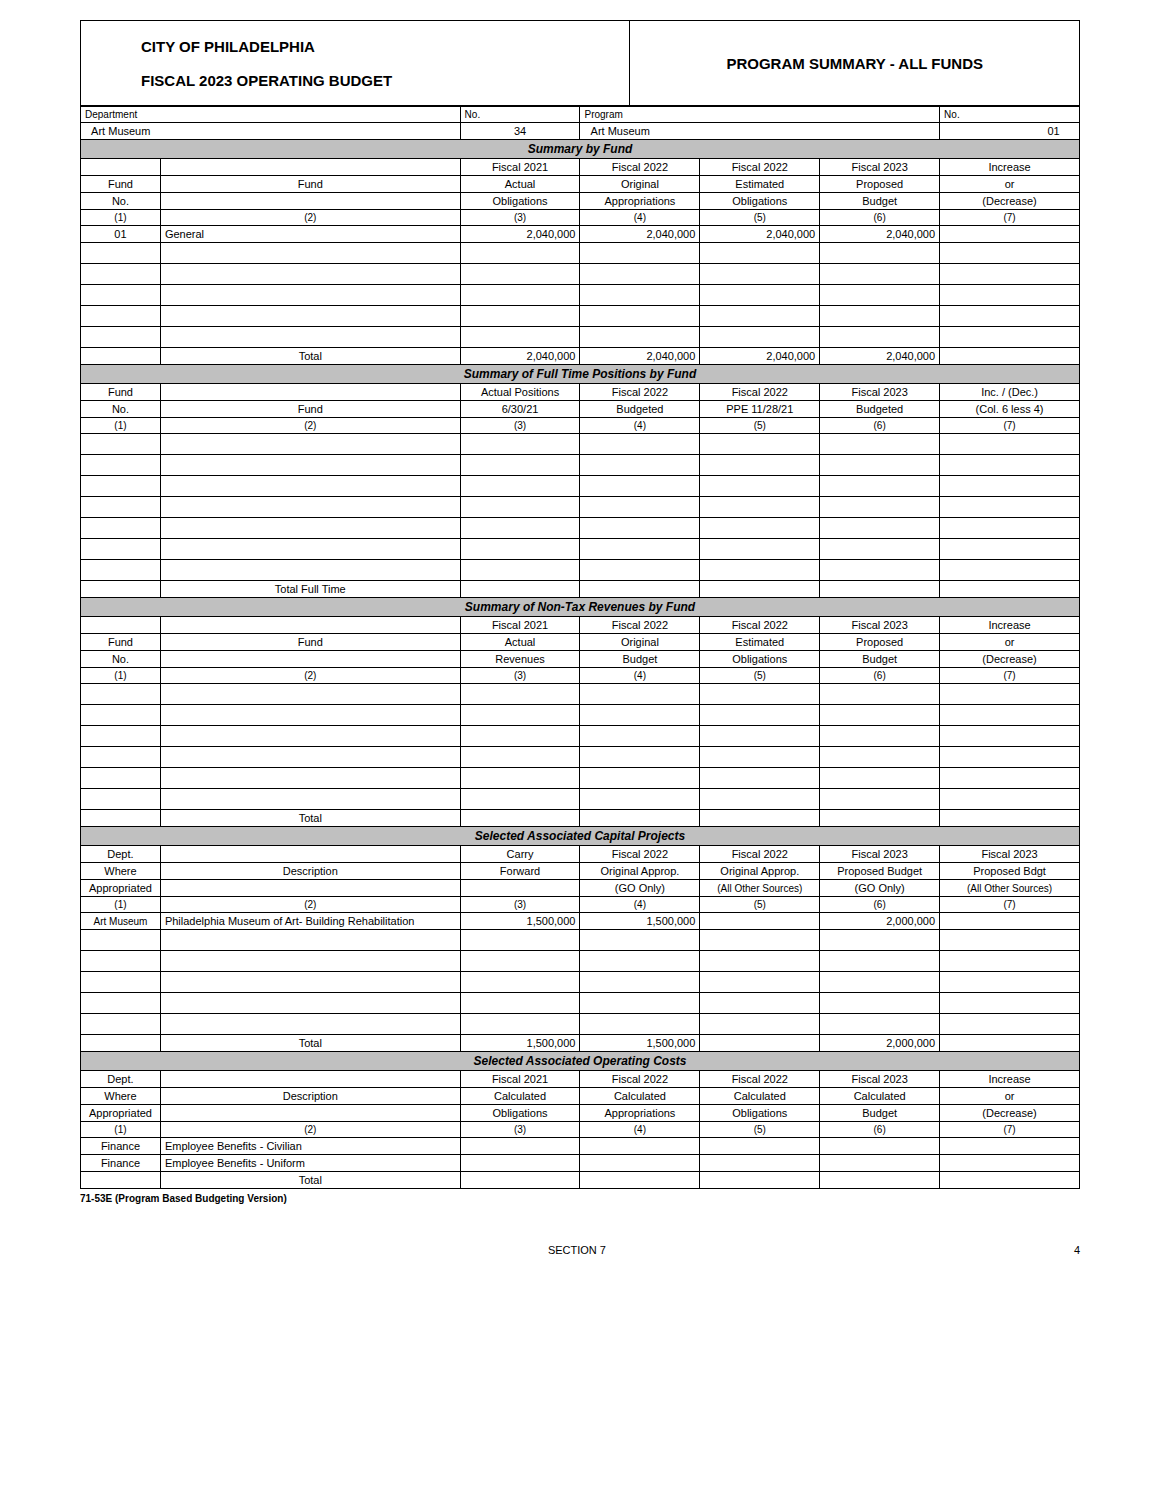| CITY OF PHILADELPHIA FISCAL 2023 OPERATING BUDGET | PROGRAM SUMMARY - ALL FUNDS |
| Department | No. | Program | No. |
| Art Museum | 34 | Art Museum | 01 |
| Summary by Fund |
| | | Fiscal 2021 | Fiscal 2022 | Fiscal 2022 | Fiscal 2023 | Increase |
| Fund | Fund | Actual | Original | Estimated | Proposed | or |
| No. | | Obligations | Appropriations | Obligations | Budget | (Decrease) |
| (1) | (2) | (3) | (4) | (5) | (6) | (7) |
| 01 | General | 2,040,000 | 2,040,000 | 2,040,000 | 2,040,000 | |
| | Total | 2,040,000 | 2,040,000 | 2,040,000 | 2,040,000 | |
| Summary of Full Time Positions by Fund |
| Fund | | Actual Positions | Fiscal 2022 | Fiscal 2022 | Fiscal 2023 | Inc. / (Dec.) |
| No. | Fund | 6/30/21 | Budgeted | PPE 11/28/21 | Budgeted | (Col. 6 less 4) |
| (1) | (2) | (3) | (4) | (5) | (6) | (7) |
| | Total Full Time | | | | | |
| Summary of Non-Tax Revenues by Fund |
| | | Fiscal 2021 | Fiscal 2022 | Fiscal 2022 | Fiscal 2023 | Increase |
| Fund | Fund | Actual | Original | Estimated | Proposed | or |
| No. | | Revenues | Budget | Obligations | Budget | (Decrease) |
| (1) | (2) | (3) | (4) | (5) | (6) | (7) |
| | Total | | | | | |
| Selected Associated Capital Projects |
| Dept. | | Carry | Fiscal 2022 | Fiscal 2022 | Fiscal 2023 | Fiscal 2023 |
| Where | Description | Forward | Original Approp. | Original Approp. | Proposed Budget | Proposed Bdgt |
| Appropriated | | | (GO Only) | (All Other Sources) | (GO Only) | (All Other Sources) |
| (1) | (2) | (3) | (4) | (5) | (6) | (7) |
| Art Museum | Philadelphia Museum of Art- Building Rehabilitation | 1,500,000 | 1,500,000 | | 2,000,000 | |
| | Total | 1,500,000 | 1,500,000 | | 2,000,000 | |
| Selected Associated Operating Costs |
| Dept. | | Fiscal 2021 | Fiscal 2022 | Fiscal 2022 | Fiscal 2023 | Increase |
| Where | Description | Calculated | Calculated | Calculated | Calculated | or |
| Appropriated | | Obligations | Appropriations | Obligations | Budget | (Decrease) |
| (1) | (2) | (3) | (4) | (5) | (6) | (7) |
| Finance | Employee Benefits - Civilian | | | | | |
| Finance | Employee Benefits - Uniform | | | | | |
| | Total | | | | | |
71-53E (Program Based Budgeting Version)
4 SECTION 7